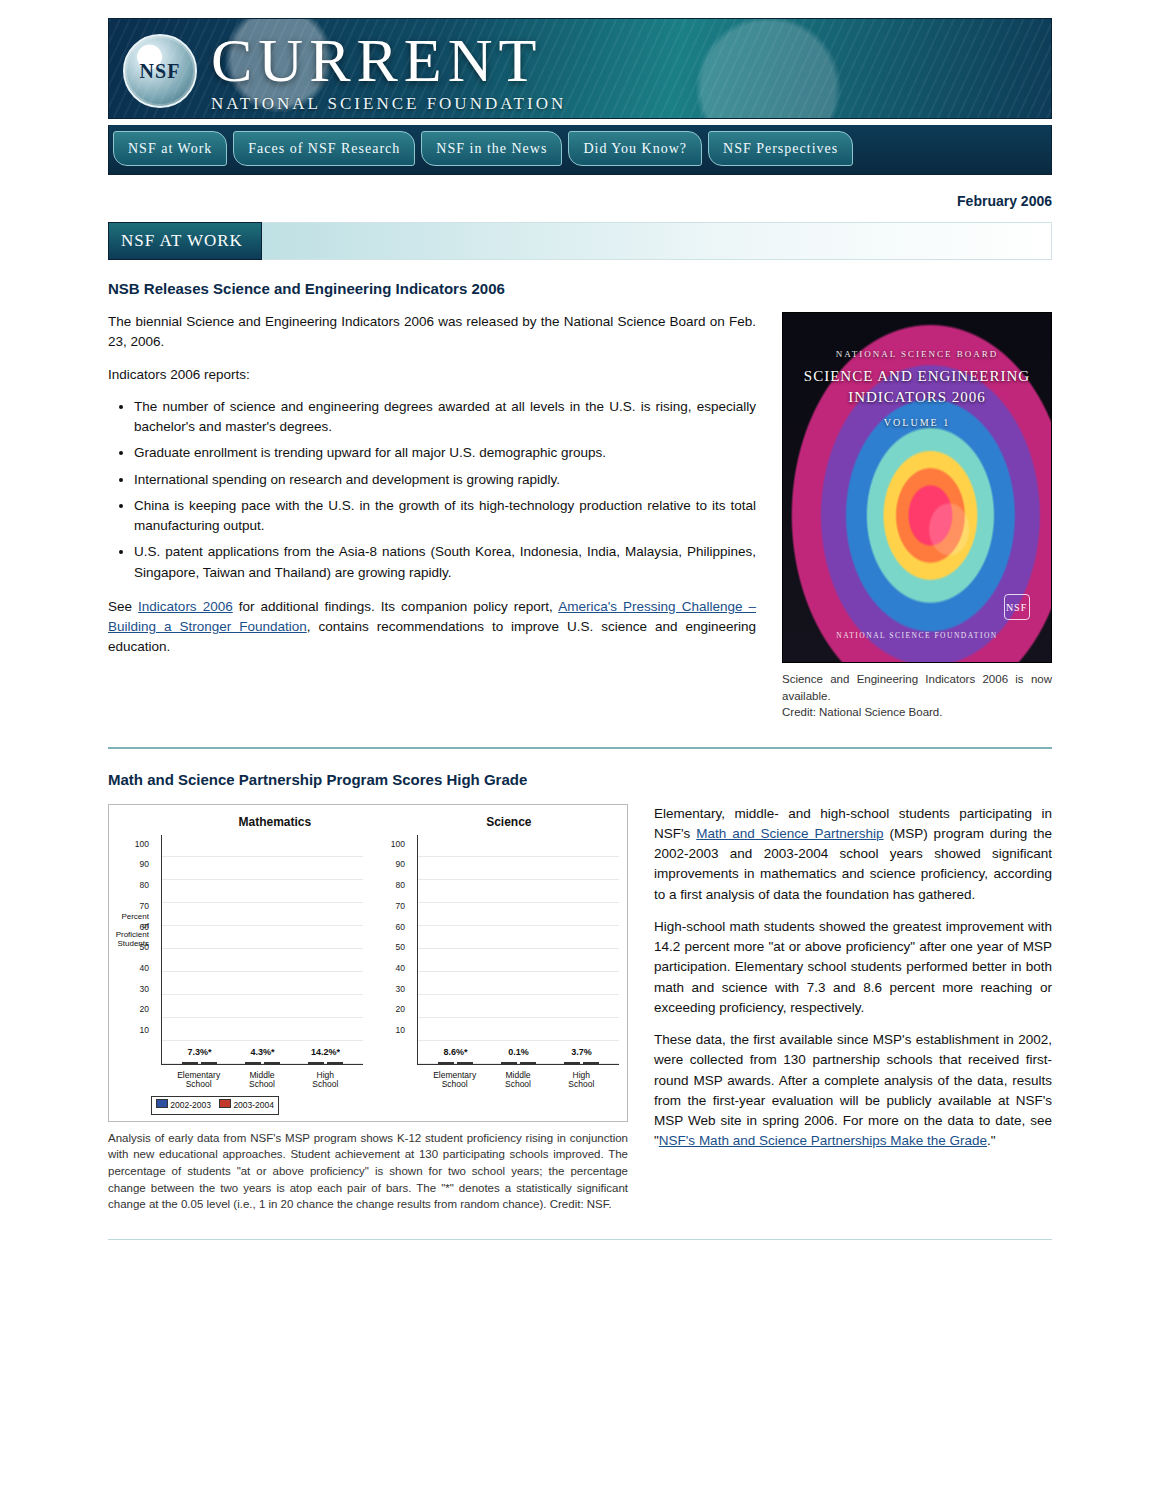NSF
CURRENT NATIONAL SCIENCE FOUNDATION
NSF at Work Faces of NSF Research NSF in the News Did You Know? NSF Perspectives
February 2006
NSF at Work
NSB Releases Science and Engineering Indicators 2006
The biennial Science and Engineering Indicators 2006 was released by the National Science Board on Feb. 23, 2006.
Indicators 2006 reports:
The number of science and engineering degrees awarded at all levels in the U.S. is rising, especially bachelor's and master's degrees.
Graduate enrollment is trending upward for all major U.S. demographic groups.
International spending on research and development is growing rapidly.
China is keeping pace with the U.S. in the growth of its high-technology production relative to its total manufacturing output.
U.S. patent applications from the Asia-8 nations (South Korea, Indonesia, India, Malaysia, Philippines, Singapore, Taiwan and Thailand) are growing rapidly.
See Indicators 2006 for additional findings. Its companion policy report, America's Pressing Challenge – Building a Stronger Foundation, contains recommendations to improve U.S. science and engineering education.
National Science Board
Science and Engineering
Indicators 2006
Volume 1
NSF
National Science Foundation
Science and Engineering Indicators 2006 is now available.
Credit: National Science Board.
Math and Science Partnership Program Scores High Grade
Mathematics
Science
100
90
80
70
60
50
40
30
20
10
Percent of
Proficient
Students
7.3%*
4.3%*
14.2%*
100
90
80
70
60
50
40
30
20
10
8.6%*
0.1%
3.7%
Elementary
School Middle
School High
School
Elementary
School Middle
School High
School
2002-2003 2003-2004
Analysis of early data from NSF's MSP program shows K-12 student proficiency rising in conjunction with new educational approaches. Student achievement at 130 participating schools improved. The percentage of students "at or above proficiency" is shown for two school years; the percentage change between the two years is atop each pair of bars. The "*" denotes a statistically significant change at the 0.05 level (i.e., 1 in 20 chance the change results from random chance). Credit: NSF.
Elementary, middle- and high-school students participating in NSF's Math and Science Partnership (MSP) program during the 2002-2003 and 2003-2004 school years showed significant improvements in mathematics and science proficiency, according to a first analysis of data the foundation has gathered.
High-school math students showed the greatest improvement with 14.2 percent more "at or above proficiency" after one year of MSP participation. Elementary school students performed better in both math and science with 7.3 and 8.6 percent more reaching or exceeding proficiency, respectively.
These data, the first available since MSP's establishment in 2002, were collected from 130 partnership schools that received first-round MSP awards. After a complete analysis of the data, results from the first-year evaluation will be publicly available at NSF's MSP Web site in spring 2006. For more on the data to date, see "NSF's Math and Science Partnerships Make the Grade."